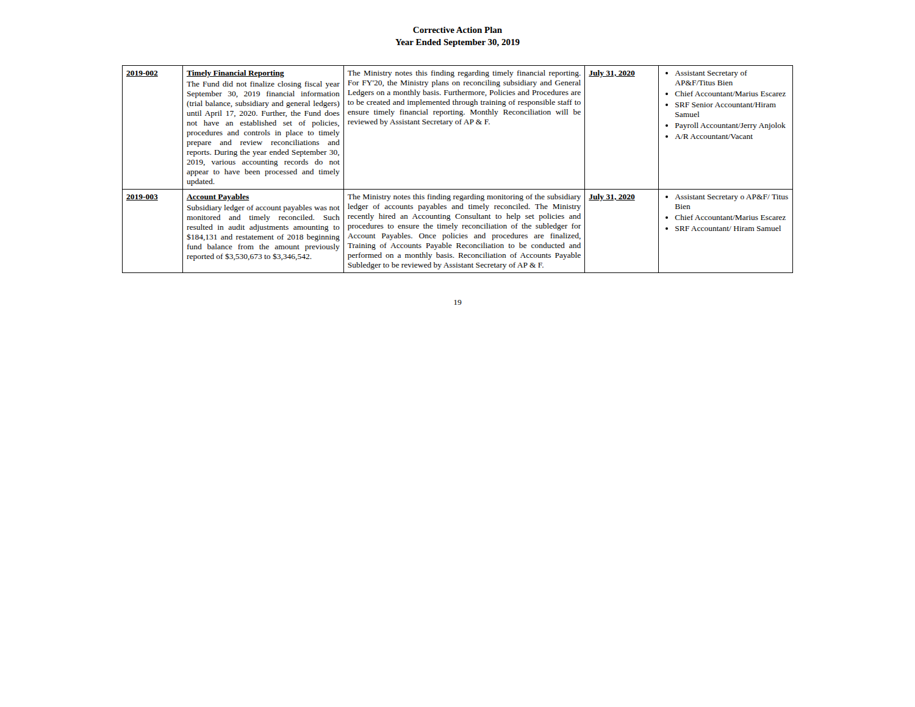Corrective Action Plan
Year Ended September 30, 2019
| 2019-002 | Timely Financial Reporting The Fund did not finalize closing fiscal year September 30, 2019 financial information (trial balance, subsidiary and general ledgers) until April 17, 2020. Further, the Fund does not have an established set of policies, procedures and controls in place to timely prepare and review reconciliations and reports. During the year ended September 30, 2019, various accounting records do not appear to have been processed and timely updated. | The Ministry notes this finding regarding timely financial reporting. For FY'20, the Ministry plans on reconciling subsidiary and General Ledgers on a monthly basis. Furthermore, Policies and Procedures are to be created and implemented through training of responsible staff to ensure timely financial reporting. Monthly Reconciliation will be reviewed by Assistant Secretary of AP & F. | July 31, 2020 | Assistant Secretary of AP&F/Titus Bien Chief Accountant/Marius Escarez SRF Senior Accountant/Hiram Samuel Payroll Accountant/Jerry Anjolok A/R Accountant/Vacant |
| 2019-003 | Account Payables Subsidiary ledger of account payables was not monitored and timely reconciled. Such resulted in audit adjustments amounting to $184,131 and restatement of 2018 beginning fund balance from the amount previously reported of $3,530,673 to $3,346,542. | The Ministry notes this finding regarding monitoring of the subsidiary ledger of accounts payables and timely reconciled. The Ministry recently hired an Accounting Consultant to help set policies and procedures to ensure the timely reconciliation of the subledger for Account Payables. Once policies and procedures are finalized, Training of Accounts Payable Reconciliation to be conducted and performed on a monthly basis. Reconciliation of Accounts Payable Subledger to be reviewed by Assistant Secretary of AP & F. | July 31, 2020 | Assistant Secretary o AP&F/ Titus Bien Chief Accountant/Marius Escarez SRF Accountant/ Hiram Samuel |
19